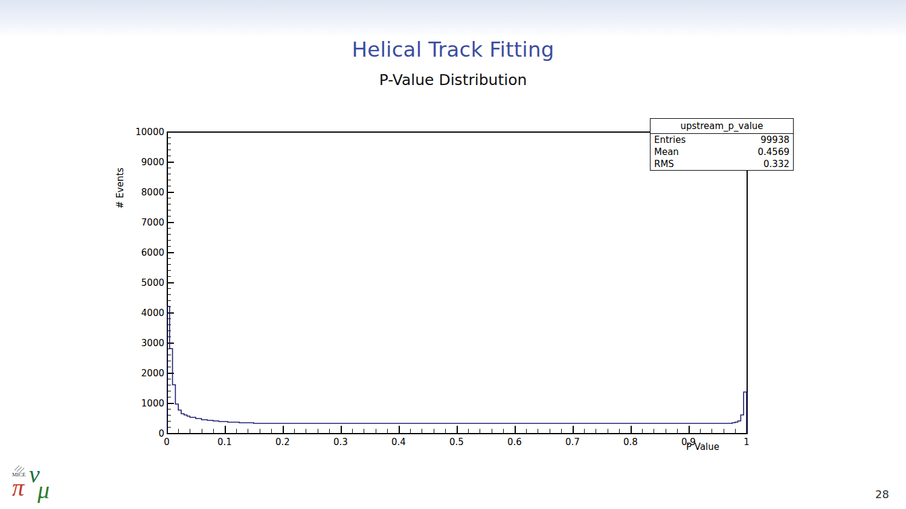Helical Track Fitting
P-Value Distribution
# Events
P Value
10000
9000
8000
7000
6000
5000
4000
3000
2000
1000
0
0
0.1
0.2
0.3
0.4
0.5
0.6
0.7
0.8
0.9
1
upstream_p_value
| Entries | 99938 |
| Mean | 0.4569 |
| RMS | 0.332 |
π ν μ MICE
28